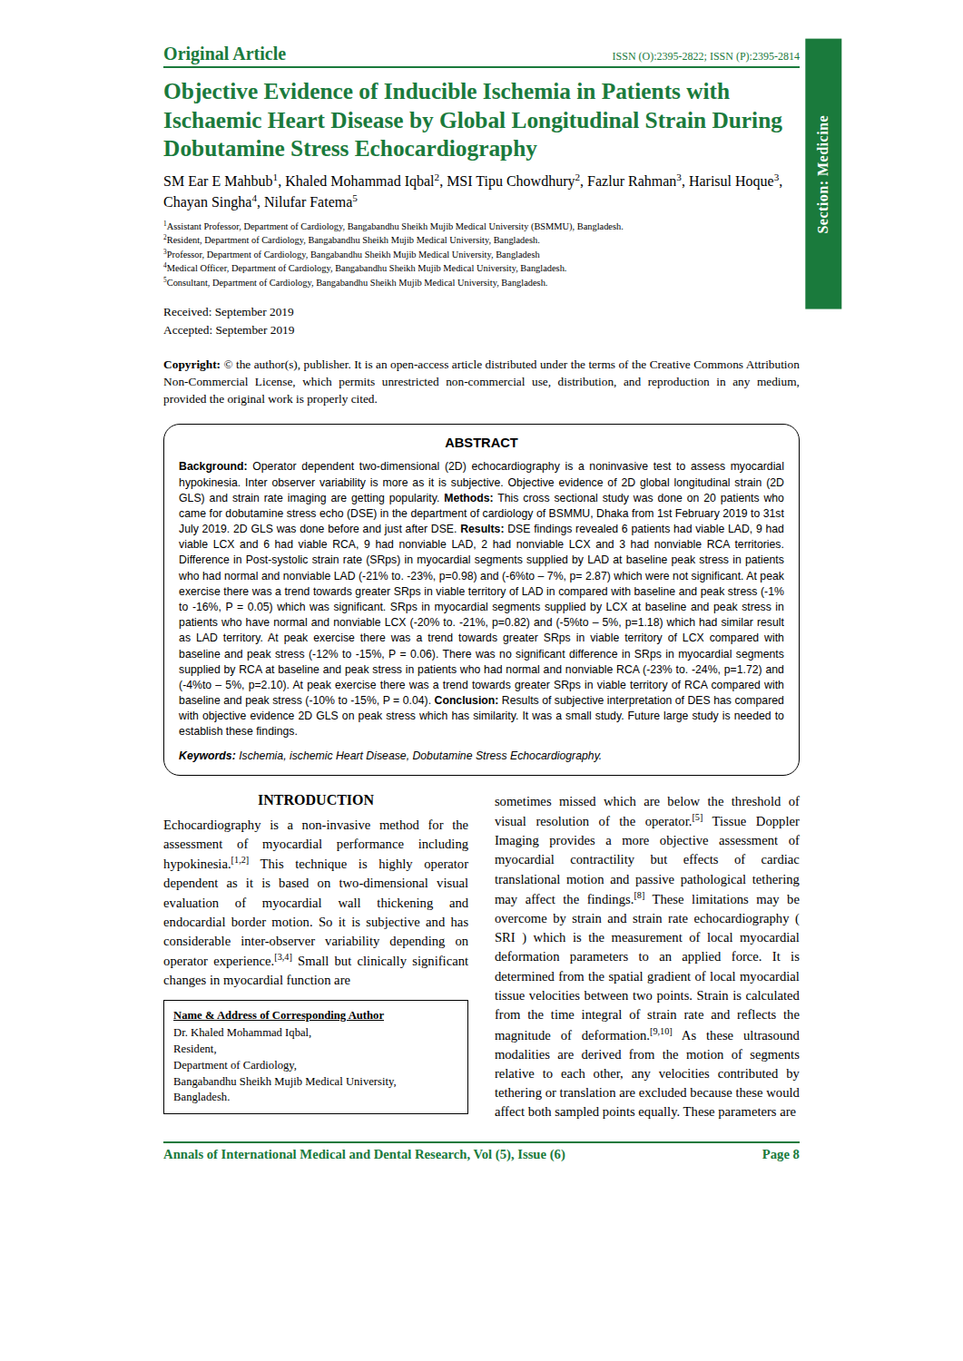Section: Medicine
Original Article ISSN (O):2395-2822; ISSN (P):2395-2814
Objective Evidence of Inducible Ischemia in Patients with Ischaemic Heart Disease by Global Longitudinal Strain During Dobutamine Stress Echocardiography
SM Ear E Mahbub1, Khaled Mohammad Iqbal2, MSI Tipu Chowdhury2, Fazlur Rahman3, Harisul Hoque3, Chayan Singha4, Nilufar Fatema5
1Assistant Professor, Department of Cardiology, Bangabandhu Sheikh Mujib Medical University (BSMMU), Bangladesh.
2Resident, Department of Cardiology, Bangabandhu Sheikh Mujib Medical University, Bangladesh.
3Professor, Department of Cardiology, Bangabandhu Sheikh Mujib Medical University, Bangladesh
4Medical Officer, Department of Cardiology, Bangabandhu Sheikh Mujib Medical University, Bangladesh.
5Consultant, Department of Cardiology, Bangabandhu Sheikh Mujib Medical University, Bangladesh.
Received: September 2019
Accepted: September 2019
Copyright: © the author(s), publisher. It is an open-access article distributed under the terms of the Creative Commons Attribution Non-Commercial License, which permits unrestricted non-commercial use, distribution, and reproduction in any medium, provided the original work is properly cited.
ABSTRACT
Background: Operator dependent two-dimensional (2D) echocardiography is a noninvasive test to assess myocardial hypokinesia. Inter observer variability is more as it is subjective. Objective evidence of 2D global longitudinal strain (2D GLS) and strain rate imaging are getting popularity. Methods: This cross sectional study was done on 20 patients who came for dobutamine stress echo (DSE) in the department of cardiology of BSMMU, Dhaka from 1st February 2019 to 31st July 2019. 2D GLS was done before and just after DSE. Results: DSE findings revealed 6 patients had viable LAD, 9 had viable LCX and 6 had viable RCA, 9 had nonviable LAD, 2 had nonviable LCX and 3 had nonviable RCA territories. Difference in Post-systolic strain rate (SRps) in myocardial segments supplied by LAD at baseline peak stress in patients who had normal and nonviable LAD (-21% to. -23%, p=0.98) and (-6%to – 7%, p= 2.87) which were not significant. At peak exercise there was a trend towards greater SRps in viable territory of LAD in compared with baseline and peak stress (-1% to -16%, P = 0.05) which was significant. SRps in myocardial segments supplied by LCX at baseline and peak stress in patients who have normal and nonviable LCX (-20% to. -21%, p=0.82) and (-5%to – 5%, p=1.18) which had similar result as LAD territory. At peak exercise there was a trend towards greater SRps in viable territory of LCX compared with baseline and peak stress (-12% to -15%, P = 0.06). There was no significant difference in SRps in myocardial segments supplied by RCA at baseline and peak stress in patients who had normal and nonviable RCA (-23% to. -24%, p=1.72) and (-4%to – 5%, p=2.10). At peak exercise there was a trend towards greater SRps in viable territory of RCA compared with baseline and peak stress (-10% to -15%, P = 0.04). Conclusion: Results of subjective interpretation of DES has compared with objective evidence 2D GLS on peak stress which has similarity. It was a small study. Future large study is needed to establish these findings.
Keywords: Ischemia, ischemic Heart Disease, Dobutamine Stress Echocardiography.
INTRODUCTION
Echocardiography is a non-invasive method for the assessment of myocardial performance including hypokinesia.[1,2] This technique is highly operator dependent as it is based on two-dimensional visual evaluation of myocardial wall thickening and endocardial border motion. So it is subjective and has considerable inter-observer variability depending on operator experience.[3,4] Small but clinically significant changes in myocardial function are
Name & Address of Corresponding Author
Dr. Khaled Mohammad Iqbal,
Resident,
Department of Cardiology,
Bangabandhu Sheikh Mujib Medical University,
Bangladesh.
sometimes missed which are below the threshold of visual resolution of the operator.[5] Tissue Doppler Imaging provides a more objective assessment of myocardial contractility but effects of cardiac translational motion and passive pathological tethering may affect the findings.[8] These limitations may be overcome by strain and strain rate echocardiography ( SRI ) which is the measurement of local myocardial deformation parameters to an applied force. It is determined from the spatial gradient of local myocardial tissue velocities between two points. Strain is calculated from the time integral of strain rate and reflects the magnitude of deformation.[9,10] As these ultrasound modalities are derived from the motion of segments relative to each other, any velocities contributed by tethering or translation are excluded because these would affect both sampled points equally. These parameters are
Annals of International Medical and Dental Research, Vol (5), Issue (6) Page 8